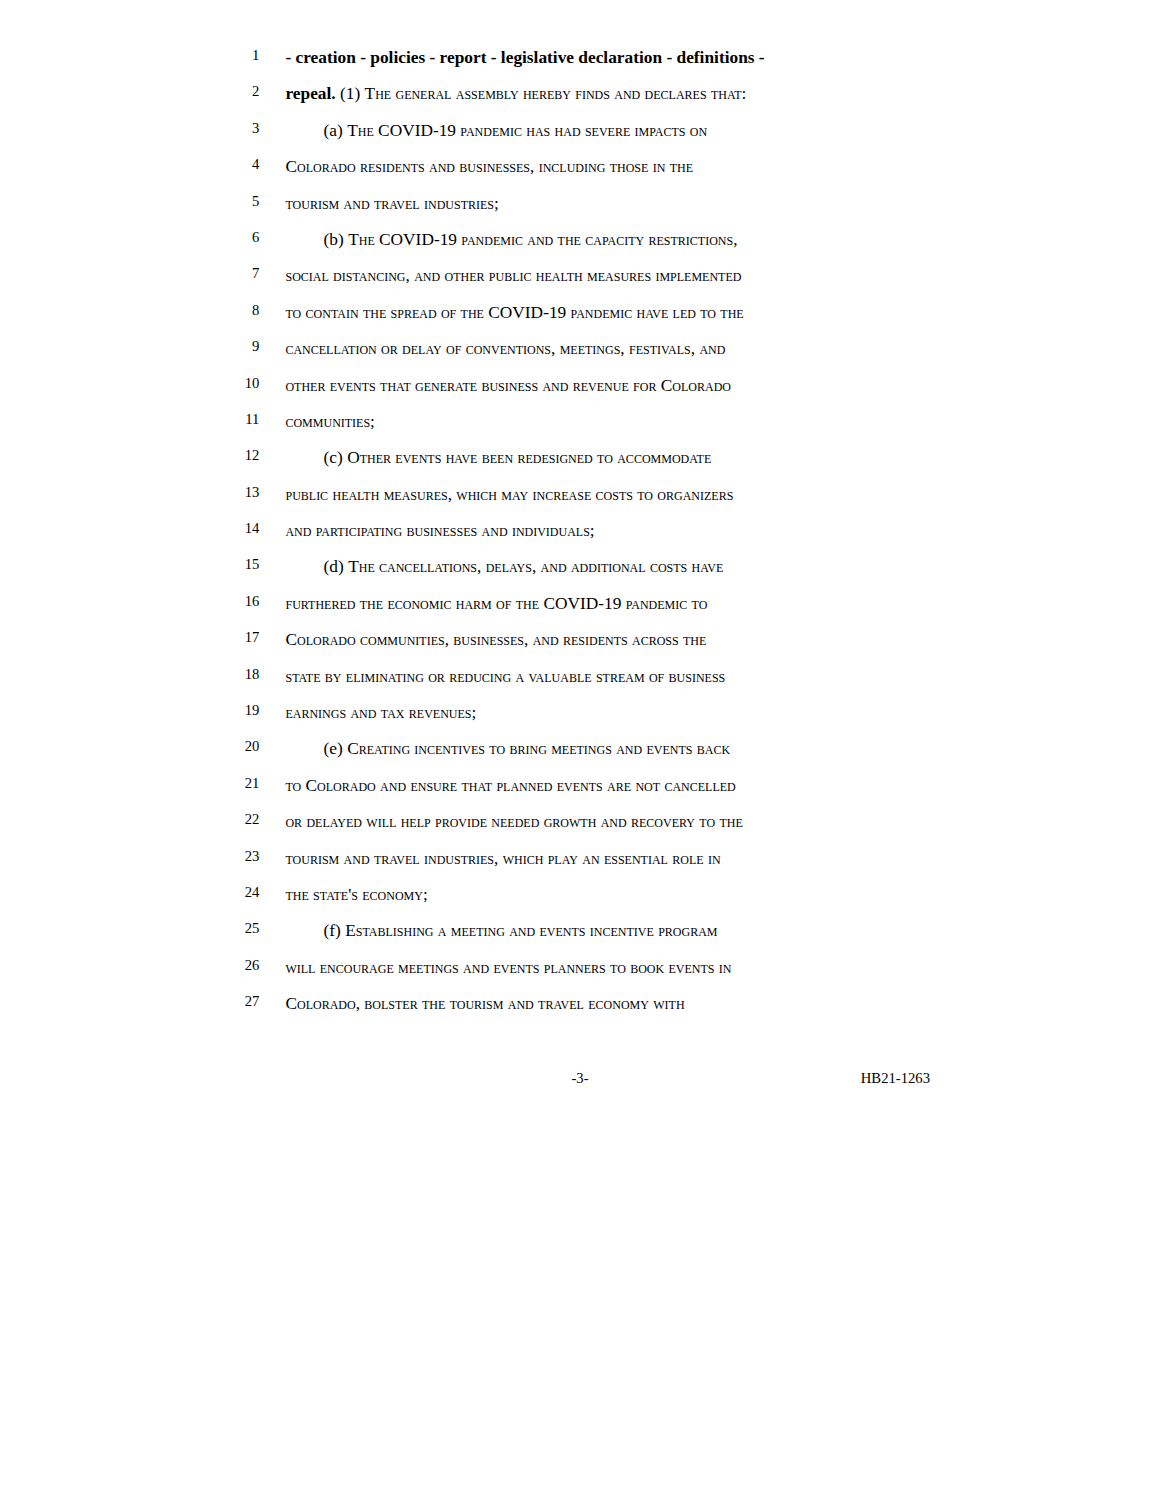- creation - policies - report - legislative declaration - definitions -
repeal. (1) The general assembly hereby finds and declares that:
(a) The COVID-19 pandemic has had severe impacts on
Colorado residents and businesses, including those in the
tourism and travel industries;
(b) The COVID-19 pandemic and the capacity restrictions,
social distancing, and other public health measures implemented
to contain the spread of the COVID-19 pandemic have led to the
cancellation or delay of conventions, meetings, festivals, and
other events that generate business and revenue for Colorado
communities;
(c) Other events have been redesigned to accommodate
public health measures, which may increase costs to organizers
and participating businesses and individuals;
(d) The cancellations, delays, and additional costs have
furthered the economic harm of the COVID-19 pandemic to
Colorado communities, businesses, and residents across the
state by eliminating or reducing a valuable stream of business
earnings and tax revenues;
(e) Creating incentives to bring meetings and events back
to Colorado and ensure that planned events are not cancelled
or delayed will help provide needed growth and recovery to the
tourism and travel industries, which play an essential role in
the state's economy;
(f) Establishing a meeting and events incentive program
will encourage meetings and events planners to book events in
Colorado, bolster the tourism and travel economy with
-3- HB21-1263